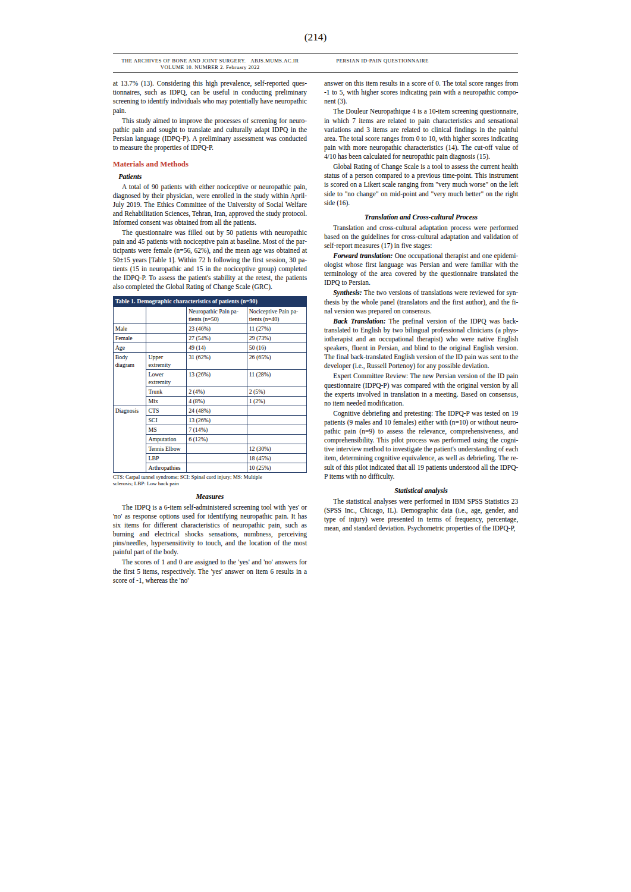(214)
THE ARCHIVES OF BONE AND JOINT SURGERY. ABJS.MUMS.AC.IR
VOLUME 10. NUMBER 2. February 2022
PERSIAN ID-PAIN QUESTIONNAIRE
at 13.7% (13). Considering this high prevalence, self-reported questionnaires, such as IDPQ, can be useful in conducting preliminary screening to identify individuals who may potentially have neuropathic pain.
This study aimed to improve the processes of screening for neuropathic pain and sought to translate and culturally adapt IDPQ in the Persian language (IDPQ-P). A preliminary assessment was conducted to measure the properties of IDPQ-P.
Materials and Methods
Patients
A total of 90 patients with either nociceptive or neuropathic pain, diagnosed by their physician, were enrolled in the study within April-July 2019. The Ethics Committee of the University of Social Welfare and Rehabilitation Sciences, Tehran, Iran, approved the study protocol. Informed consent was obtained from all the patients.
The questionnaire was filled out by 50 patients with neuropathic pain and 45 patients with nociceptive pain at baseline. Most of the participants were female (n=56, 62%), and the mean age was obtained at 50±15 years [Table 1]. Within 72 h following the first session, 30 patients (15 in neuropathic and 15 in the nociceptive group) completed the IDPQ-P. To assess the patient's stability at the retest, the patients also completed the Global Rating of Change Scale (GRC).
Table 1. Demographic characteristics of patients (n=90)
| | | Neuropathic Pain patients (n=50) | Nociceptive Pain patients (n=40) |
| --- | --- | --- | --- |
| Male | | 23 (46%) | 11 (27%) |
| Female | | 27 (54%) | 29 (73%) |
| Age | | 49 (14) | 50 (16) |
| Body diagram | Upper extremity | 31 (62%) | 26 (65%) |
| Lower extremity | 13 (26%) | 11 (28%) |
| Trunk | 2 (4%) | 2 (5%) |
| Mix | 4 (8%) | 1 (2%) |
| Diagnosis | CTS | 24 (48%) | |
| SCI | 13 (26%) | |
| MS | 7 (14%) | |
| Amputation | 6 (12%) | |
| Tennis Elbow | | 12 (30%) |
| LBP | | 18 (45%) |
| Arthropathies | | 10 (25%) |
CTS: Carpal tunnel syndrome; SCI: Spinal cord injury; MS: Multiple
sclerosis; LBP: Low back pain
Measures
The IDPQ is a 6-item self-administered screening tool with 'yes' or 'no' as response options used for identifying neuropathic pain. It has six items for different characteristics of neuropathic pain, such as burning and electrical shocks sensations, numbness, perceiving pins/needles, hypersensitivity to touch, and the location of the most painful part of the body.
The scores of 1 and 0 are assigned to the 'yes' and 'no' answers for the first 5 items, respectively. The 'yes' answer on item 6 results in a score of -1, whereas the 'no'
answer on this item results in a score of 0. The total score ranges from -1 to 5, with higher scores indicating pain with a neuropathic component (3).
The Douleur Neuropathique 4 is a 10-item screening questionnaire, in which 7 items are related to pain characteristics and sensational variations and 3 items are related to clinical findings in the painful area. The total score ranges from 0 to 10, with higher scores indicating pain with more neuropathic characteristics (14). The cut-off value of 4/10 has been calculated for neuropathic pain diagnosis (15).
Global Rating of Change Scale is a tool to assess the current health status of a person compared to a previous time-point. This instrument is scored on a Likert scale ranging from "very much worse" on the left side to "no change" on mid-point and "very much better" on the right side (16).
Translation and Cross-cultural Process
Translation and cross-cultural adaptation process were performed based on the guidelines for cross-cultural adaptation and validation of self-report measures (17) in five stages:
Forward translation: One occupational therapist and one epidemiologist whose first language was Persian and were familiar with the terminology of the area covered by the questionnaire translated the IDPQ to Persian.
Synthesis: The two versions of translations were reviewed for synthesis by the whole panel (translators and the first author), and the final version was prepared on consensus.
Back Translation: The prefinal version of the IDPQ was back-translated to English by two bilingual professional clinicians (a physiotherapist and an occupational therapist) who were native English speakers, fluent in Persian, and blind to the original English version. The final back-translated English version of the ID pain was sent to the developer (i.e., Russell Portenoy) for any possible deviation.
Expert Committee Review: The new Persian version of the ID pain questionnaire (IDPQ-P) was compared with the original version by all the experts involved in translation in a meeting. Based on consensus, no item needed modification.
Cognitive debriefing and pretesting: The IDPQ-P was tested on 19 patients (9 males and 10 females) either with (n=10) or without neuropathic pain (n=9) to assess the relevance, comprehensiveness, and comprehensibility. This pilot process was performed using the cognitive interview method to investigate the patient's understanding of each item, determining cognitive equivalence, as well as debriefing. The result of this pilot indicated that all 19 patients understood all the IDPQ-P items with no difficulty.
Statistical analysis
The statistical analyses were performed in IBM SPSS Statistics 23 (SPSS Inc., Chicago, IL). Demographic data (i.e., age, gender, and type of injury) were presented in terms of frequency, percentage, mean, and standard deviation. Psychometric properties of the IDPQ-P,